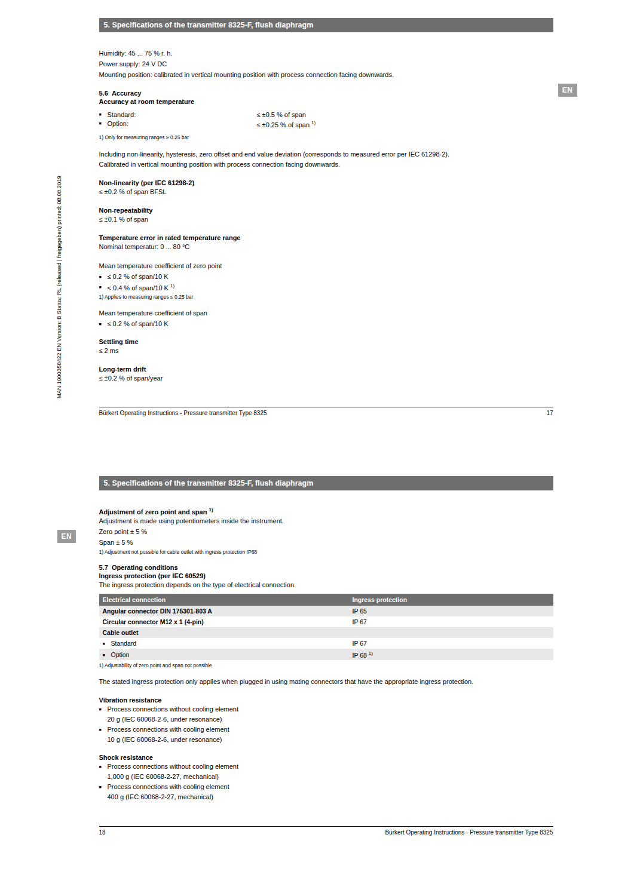MAN 1000358422 EN Version: B Status: RL (released | freigegeben) printed: 08.08.2019
EN
5. Specifications of the transmitter 8325-F, flush diaphragm
Humidity: 45 ... 75 % r. h.
Power supply: 24 V DC
Mounting position: calibrated in vertical mounting position with process connection facing downwards.
5.6 Accuracy
Accuracy at room temperature
Standard:
≤ ±0.5 % of span
Option:
≤ ±0.25 % of span 1)
1) Only for measuring ranges ≥ 0.25 bar
Including non-linearity, hysteresis, zero offset and end value deviation (corresponds to measured error per IEC 61298-2).
Calibrated in vertical mounting position with process connection facing downwards.
Non-linearity (per IEC 61298-2)
≤ ±0.2 % of span BFSL
Non-repeatability
≤ ±0.1 % of span
Temperature error in rated temperature range
Nominal temperatur: 0 ... 80 °C
Mean temperature coefficient of zero point
≤ 0.2 % of span/10 K
< 0.4 % of span/10 K 1)
1) Applies to measuring ranges ≤ 0,25 bar
Mean temperature coefficient of span
≤ 0.2 % of span/10 K
Settling time
≤ 2 ms
Long-term drift
≤ ±0.2 % of span/year
Bürkert Operating Instructions - Pressure transmitter Type 8325
17
EN
5. Specifications of the transmitter 8325-F, flush diaphragm
Adjustment of zero point and span 1)
Adjustment is made using potentiometers inside the instrument.
Zero point ± 5 %
Span ± 5 %
1) Adjustment not possible for cable outlet with ingress protection IP68
5.7 Operating conditions
Ingress protection (per IEC 60529)
The ingress protection depends on the type of electrical connection.
| Electrical connection | Ingress protection |
| --- | --- |
| Angular connector DIN 175301-803 A | IP 65 |
| Circular connector M12 x 1 (4-pin) | IP 67 |
| Cable outlet | |
| Standard | IP 67 |
| Option | IP 68 1) |
1) Adjustability of zero point and span not possible
The stated ingress protection only applies when plugged in using mating connectors that have the appropriate ingress protection.
Vibration resistance
Process connections without cooling element
20 g (IEC 60068-2-6, under resonance)
Process connections with cooling element
10 g (IEC 60068-2-6, under resonance)
Shock resistance
Process connections without cooling element
1,000 g (IEC 60068-2-27, mechanical)
Process connections with cooling element
400 g (IEC 60068-2-27, mechanical)
18
Bürkert Operating Instructions - Pressure transmitter Type 8325